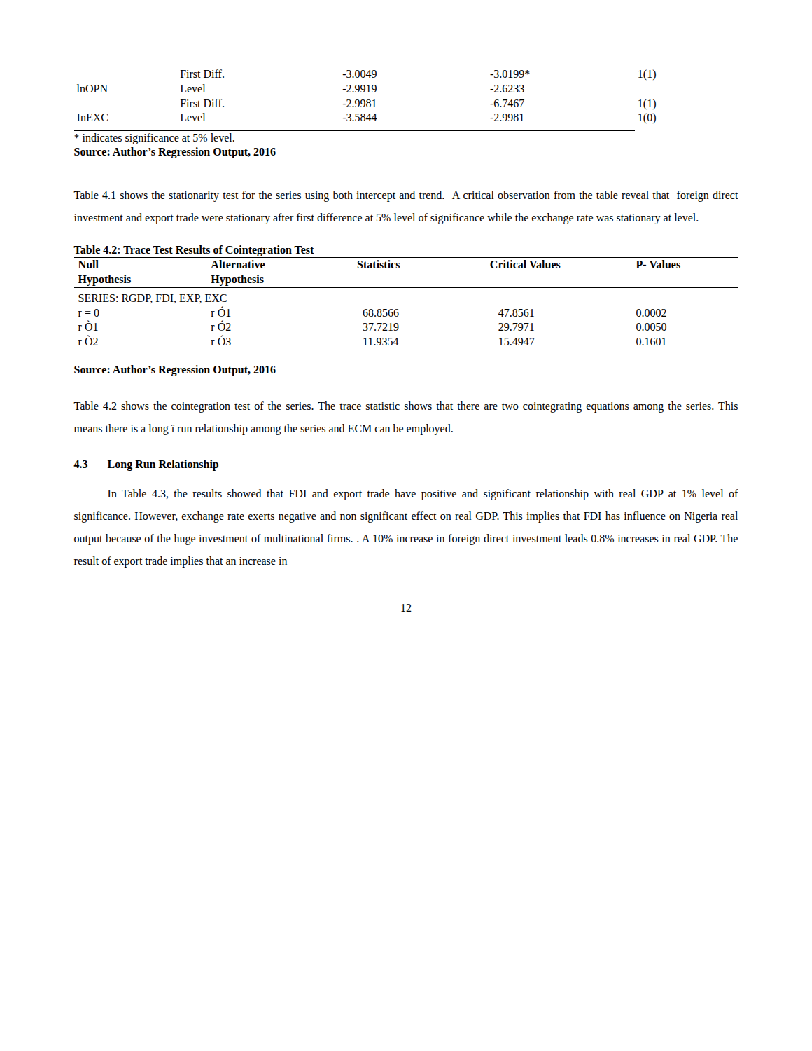| | First Diff. | -3.0049 | -3.0199* | 1(1) |
| lnOPN | Level | -2.9919 | -2.6233 | |
| | First Diff. | -2.9981 | -6.7467 | 1(1) |
| InEXC | Level | -3.5844 | -2.9981 | 1(0) |
* indicates significance at 5% level.
Source: Author’s Regression Output, 2016
Table 4.1 shows the stationarity test for the series using both intercept and trend. A critical observation from the table reveal that foreign direct investment and export trade were stationary after first difference at 5% level of significance while the exchange rate was stationary at level.
Table 4.2: Trace Test Results of Cointegration Test
| Null Hypothesis | Alternative Hypothesis | Statistics | Critical Values | P- Values |
| SERIES: RGDP, FDI, EXP, EXC |
| r = 0 | r Ó1 | 68.8566 | 47.8561 | 0.0002 |
| r Ò1 | r Ó2 | 37.7219 | 29.7971 | 0.0050 |
| r Ò2 | r Ó3 | 11.9354 | 15.4947 | 0.1601 |
Source: Author’s Regression Output, 2016
Table 4.2 shows the cointegration test of the series. The trace statistic shows that there are two cointegrating equations among the series. This means there is a long ï run relationship among the series and ECM can be employed.
4.3 Long Run Relationship
In Table 4.3, the results showed that FDI and export trade have positive and significant relationship with real GDP at 1% level of significance. However, exchange rate exerts negative and non significant effect on real GDP. This implies that FDI has influence on Nigeria real output because of the huge investment of multinational firms. . A 10% increase in foreign direct investment leads 0.8% increases in real GDP. The result of export trade implies that an increase in
12